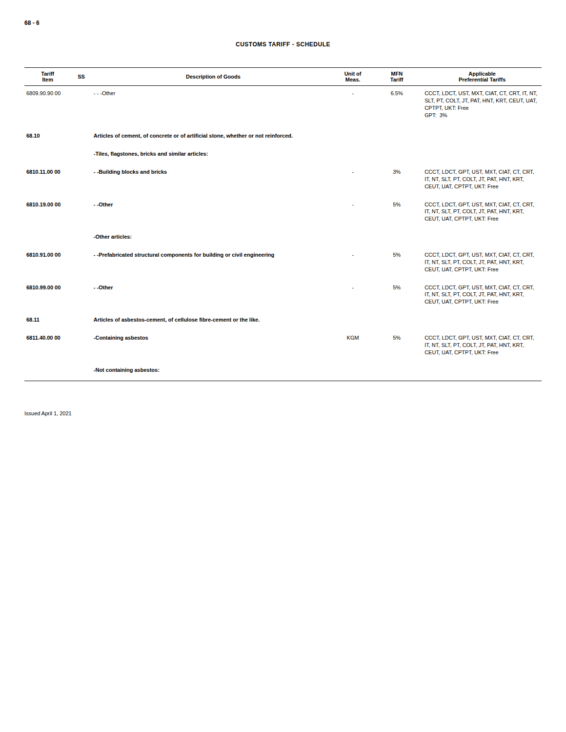68 - 6
CUSTOMS TARIFF - SCHEDULE
| Tariff Item | SS | Description of Goods | Unit of Meas. | MFN Tariff | Applicable Preferential Tariffs |
| --- | --- | --- | --- | --- | --- |
| 6809.90.90 00 | | - - -Other | - | 6.5% | CCCT, LDCT, UST, MXT, CIAT, CT, CRT, IT, NT, SLT, PT, COLT, JT, PAT, HNT, KRT, CEUT, UAT, CPTPT, UKT: Free GPT: 3% |
| 68.10 | | Articles of cement, of concrete or of artificial stone, whether or not reinforced. | | | |
| | | -Tiles, flagstones, bricks and similar articles: | | | |
| 6810.11.00 00 | | - -Building blocks and bricks | - | 3% | CCCT, LDCT, GPT, UST, MXT, CIAT, CT, CRT, IT, NT, SLT, PT, COLT, JT, PAT, HNT, KRT, CEUT, UAT, CPTPT, UKT: Free |
| 6810.19.00 00 | | - -Other | - | 5% | CCCT, LDCT, GPT, UST, MXT, CIAT, CT, CRT, IT, NT, SLT, PT, COLT, JT, PAT, HNT, KRT, CEUT, UAT, CPTPT, UKT: Free |
| | | -Other articles: | | | |
| 6810.91.00 00 | | - -Prefabricated structural components for building or civil engineering | - | 5% | CCCT, LDCT, GPT, UST, MXT, CIAT, CT, CRT, IT, NT, SLT, PT, COLT, JT, PAT, HNT, KRT, CEUT, UAT, CPTPT, UKT: Free |
| 6810.99.00 00 | | - -Other | - | 5% | CCCT, LDCT, GPT, UST, MXT, CIAT, CT, CRT, IT, NT, SLT, PT, COLT, JT, PAT, HNT, KRT, CEUT, UAT, CPTPT, UKT: Free |
| 68.11 | | Articles of asbestos-cement, of cellulose fibre-cement or the like. | | | |
| 6811.40.00 00 | | -Containing asbestos | KGM | 5% | CCCT, LDCT, GPT, UST, MXT, CIAT, CT, CRT, IT, NT, SLT, PT, COLT, JT, PAT, HNT, KRT, CEUT, UAT, CPTPT, UKT: Free |
| | | -Not containing asbestos: | | | |
Issued April 1, 2021